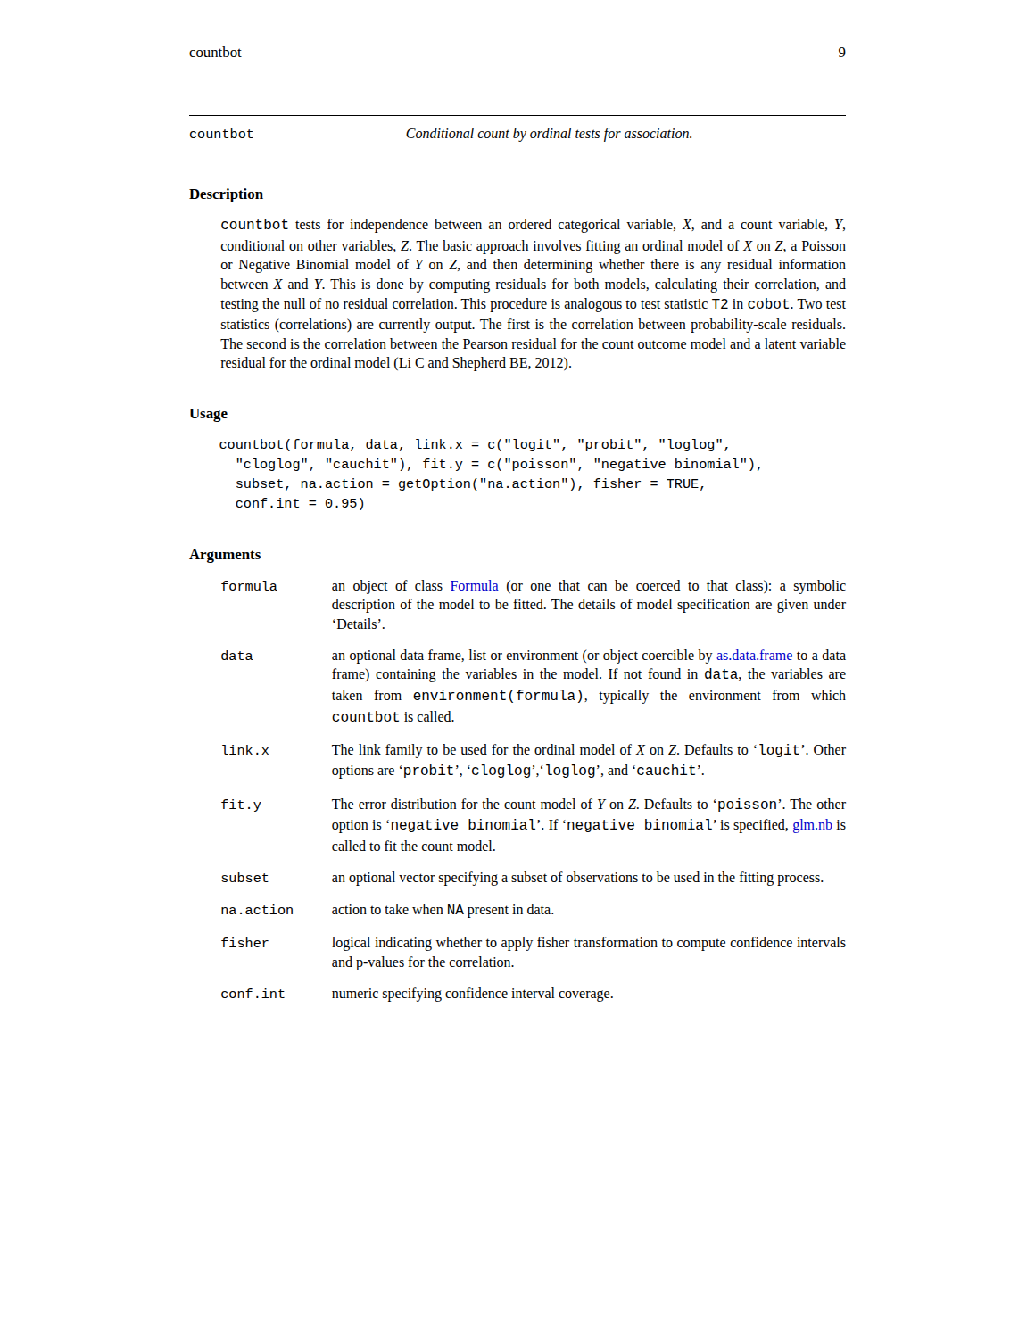countbot 9
countbot Conditional count by ordinal tests for association.
Description
countbot tests for independence between an ordered categorical variable, X, and a count variable, Y, conditional on other variables, Z. The basic approach involves fitting an ordinal model of X on Z, a Poisson or Negative Binomial model of Y on Z, and then determining whether there is any residual information between X and Y. This is done by computing residuals for both models, calculating their correlation, and testing the null of no residual correlation. This procedure is analogous to test statistic T2 in cobot. Two test statistics (correlations) are currently output. The first is the correlation between probability-scale residuals. The second is the correlation between the Pearson residual for the count outcome model and a latent variable residual for the ordinal model (Li C and Shepherd BE, 2012).
Usage
countbot(formula, data, link.x = c("logit", "probit", "loglog",
  "cloglog", "cauchit"), fit.y = c("poisson", "negative binomial"),
  subset, na.action = getOption("na.action"), fisher = TRUE,
  conf.int = 0.95)
Arguments
formula
an object of class Formula (or one that can be coerced to that class): a symbolic description of the model to be fitted. The details of model specification are given under ‘Details’.
data
an optional data frame, list or environment (or object coercible by as.data.frame to a data frame) containing the variables in the model. If not found in data, the variables are taken from environment(formula), typically the environment from which countbot is called.
link.x
The link family to be used for the ordinal model of X on Z. Defaults to ‘logit’. Other options are ‘probit’, ‘cloglog’,‘loglog’, and ‘cauchit’.
fit.y
The error distribution for the count model of Y on Z. Defaults to ‘poisson’. The other option is ‘negative binomial’. If ‘negative binomial’ is specified, glm.nb is called to fit the count model.
subset
an optional vector specifying a subset of observations to be used in the fitting process.
na.action
action to take when NA present in data.
fisher
logical indicating whether to apply fisher transformation to compute confidence intervals and p-values for the correlation.
conf.int
numeric specifying confidence interval coverage.